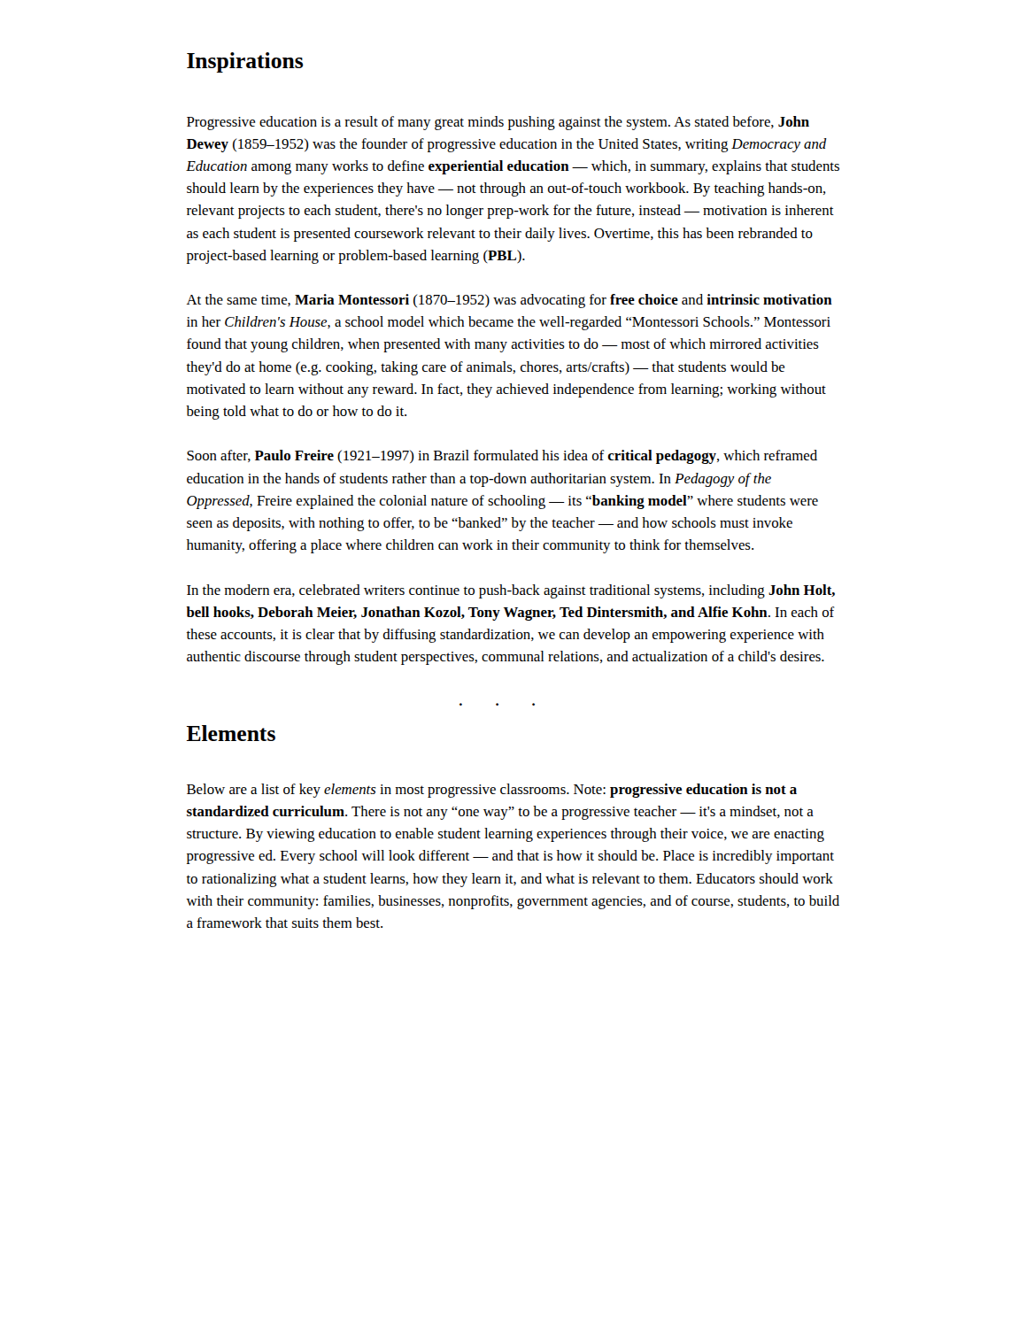Inspirations
Progressive education is a result of many great minds pushing against the system. As stated before, John Dewey (1859–1952) was the founder of progressive education in the United States, writing Democracy and Education among many works to define experiential education — which, in summary, explains that students should learn by the experiences they have — not through an out-of-touch workbook. By teaching hands-on, relevant projects to each student, there's no longer prep-work for the future, instead — motivation is inherent as each student is presented coursework relevant to their daily lives. Overtime, this has been rebranded to project-based learning or problem-based learning (PBL).
At the same time, Maria Montessori (1870–1952) was advocating for free choice and intrinsic motivation in her Children's House, a school model which became the well-regarded “Montessori Schools.” Montessori found that young children, when presented with many activities to do — most of which mirrored activities they'd do at home (e.g. cooking, taking care of animals, chores, arts/crafts) — that students would be motivated to learn without any reward. In fact, they achieved independence from learning; working without being told what to do or how to do it.
Soon after, Paulo Freire (1921–1997) in Brazil formulated his idea of critical pedagogy, which reframed education in the hands of students rather than a top-down authoritarian system. In Pedagogy of the Oppressed, Freire explained the colonial nature of schooling — its “banking model” where students were seen as deposits, with nothing to offer, to be “banked” by the teacher — and how schools must invoke humanity, offering a place where children can work in their community to think for themselves.
In the modern era, celebrated writers continue to push-back against traditional systems, including John Holt, bell hooks, Deborah Meier, Jonathan Kozol, Tony Wagner, Ted Dintersmith, and Alfie Kohn. In each of these accounts, it is clear that by diffusing standardization, we can develop an empowering experience with authentic discourse through student perspectives, communal relations, and actualization of a child's desires.
...
Elements
Below are a list of key elements in most progressive classrooms. Note: progressive education is not a standardized curriculum. There is not any “one way” to be a progressive teacher — it's a mindset, not a structure. By viewing education to enable student learning experiences through their voice, we are enacting progressive ed. Every school will look different — and that is how it should be. Place is incredibly important to rationalizing what a student learns, how they learn it, and what is relevant to them. Educators should work with their community: families, businesses, nonprofits, government agencies, and of course, students, to build a framework that suits them best.